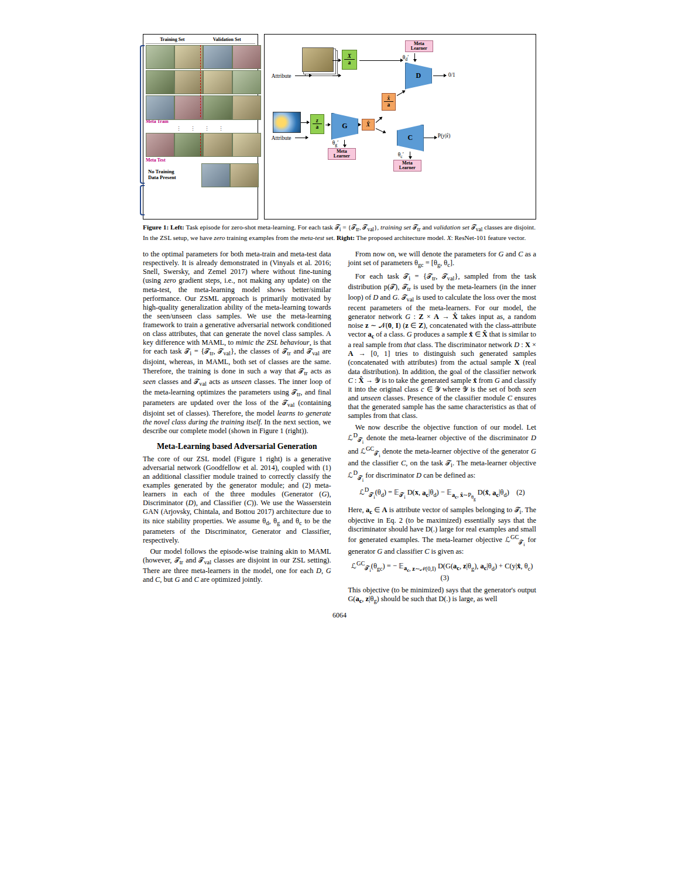Training Set Validation Set
Meta Train
⋮ ⋮ ⋮ ⋮
Meta Test
No Training
Data Present
Attribute
X a
Meta
Learner
θd′
D
0/1
x̂ a
Attribute
z a
G
X̂
θg′
Meta
Learner
C
P(y|x̂)
θc′
Meta
Learner
Figure 1: Left: Task episode for zero-shot meta-learning. For each task 𝒯i = {𝒯tr, 𝒯val}, training set 𝒯tr and validation set 𝒯val classes are disjoint. In the ZSL setup, we have zero training examples from the meta-test set. Right: The proposed architecture model. X: ResNet-101 feature vector.
to the optimal parameters for both meta-train and meta-test data respectively. It is already demonstrated in (Vinyals et al. 2016; Snell, Swersky, and Zemel 2017) where without fine-tuning (using zero gradient steps, i.e., not making any update) on the meta-test, the meta-learning model shows better/similar performance. Our ZSML approach is primarily motivated by high-quality generalization ability of the meta-learning towards the seen/unseen class samples. We use the meta-learning framework to train a generative adversarial network conditioned on class attributes, that can generate the novel class samples. A key difference with MAML, to mimic the ZSL behaviour, is that for each task 𝒯i = {𝒯tr, 𝒯val}, the classes of 𝒯tr and 𝒯val are disjoint, whereas, in MAML, both set of classes are the same. Therefore, the training is done in such a way that 𝒯tr acts as seen classes and 𝒯val acts as unseen classes. The inner loop of the meta-learning optimizes the parameters using 𝒯tr, and final parameters are updated over the loss of the 𝒯val (containing disjoint set of classes). Therefore, the model learns to generate the novel class during the training itself. In the next section, we describe our complete model (shown in Figure 1 (right)).
Meta-Learning based Adversarial Generation
The core of our ZSL model (Figure 1 right) is a generative adversarial network (Goodfellow et al. 2014), coupled with (1) an additional classifier module trained to correctly classify the examples generated by the generator module; and (2) meta-learners in each of the three modules (Generator (G), Discriminator (D), and Classifier (C)). We use the Wasserstein GAN (Arjovsky, Chintala, and Bottou 2017) architecture due to its nice stability properties. We assume θd, θg and θc to be the parameters of the Discriminator, Generator and Classifier, respectively.
Our model follows the episode-wise training akin to MAML (however, 𝒯tr and 𝒯val classes are disjoint in our ZSL setting). There are three meta-learners in the model, one for each D, G and C, but G and C are optimized jointly.
From now on, we will denote the parameters for G and C as a joint set of parameters θgc = [θg, θc].
For each task 𝒯i = {𝒯tr, 𝒯val}, sampled from the task distribution p(𝒯), 𝒯tr is used by the meta-learners (in the inner loop) of D and G. 𝒯val is used to calculate the loss over the most recent parameters of the meta-learners. For our model, the generator network G : Z × A → X̂ takes input as, a random noise z ∼ 𝒩(0, I) (z ∈ Z), concatenated with the class-attribute vector ac of a class. G produces a sample x̂ ∈ X̂ that is similar to a real sample from that class. The discriminator network D : X × A → [0, 1] tries to distinguish such generated samples (concatenated with attributes) from the actual sample X (real data distribution). In addition, the goal of the classifier network C : X̂ → 𝒴 is to take the generated sample x̂ from G and classify it into the original class c ∈ 𝒴 where 𝒴 is the set of both seen and unseen classes. Presence of the classifier module C ensures that the generated sample has the same characteristics as that of samples from that class.
We now describe the objective function of our model. Let ℒD𝒯i denote the meta-learner objective of the discriminator D and ℒGC𝒯i denote the meta-learner objective of the generator G and the classifier C, on the task 𝒯i. The meta-learner objective ℒD𝒯i for discriminator D can be defined as:
ℒD𝒯i(θd) = 𝔼𝒯i D(x, ac|θd) − 𝔼ac, x̂∼Pθg D(x̂, ac|θd) (2)
Here, ac ∈ A is attribute vector of samples belonging to 𝒯i. The objective in Eq. 2 (to be maximized) essentially says that the discriminator should have D(.) large for real examples and small for generated examples. The meta-learner objective ℒGC𝒯i for generator G and classifier C is given as:
ℒGC𝒯i(θgc) = − 𝔼ac, z∼𝒩(0,I) D(G(ac, z|θg), ac|θd) + C(y|x̂, θc) (3)
This objective (to be minimized) says that the generator's output G(ac, z|θg) should be such that D(.) is large, as well
6064